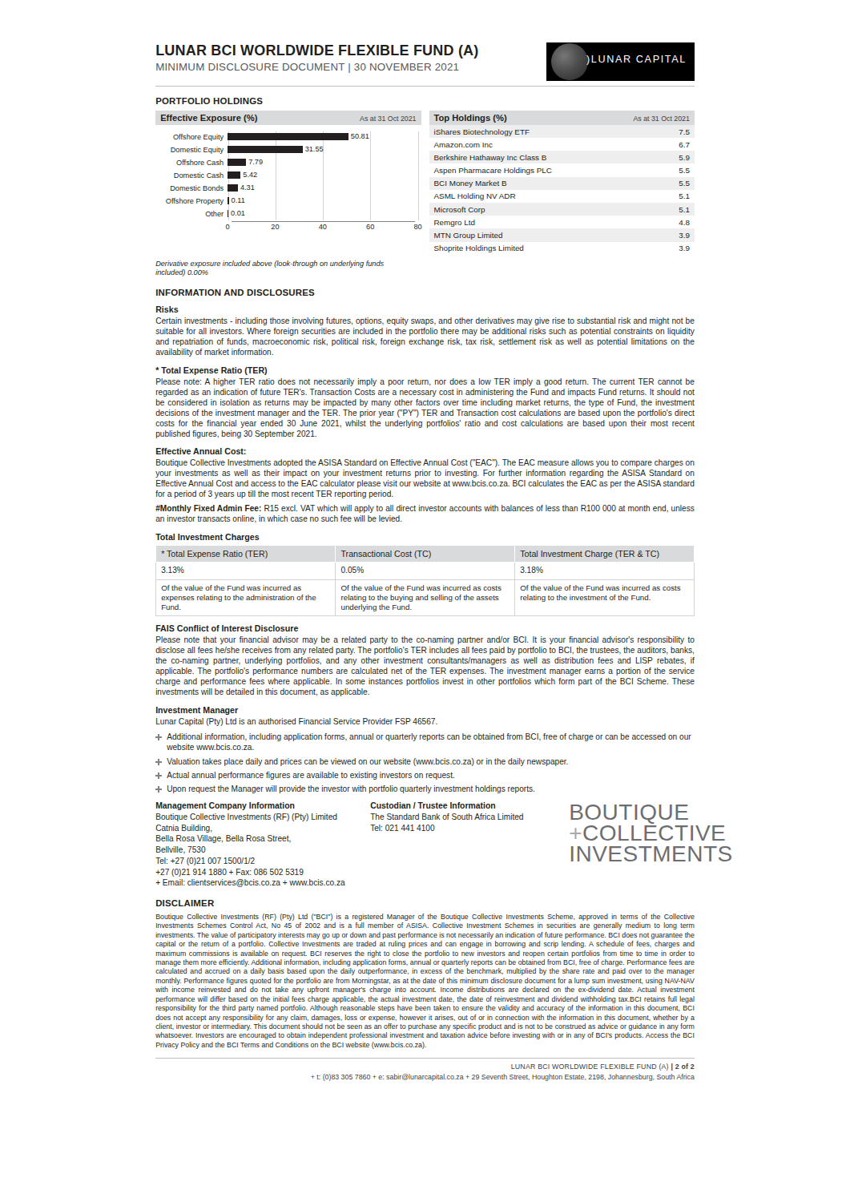LUNAR BCI WORLDWIDE FLEXIBLE FUND (A)
MINIMUM DISCLOSURE DOCUMENT | 30 NOVEMBER 2021
) LUNAR CAPITAL
PORTFOLIO HOLDINGS
Effective Exposure (%) As at 31 Oct 2021
Offshore Equity
50.81
Domestic Equity
31.55
Offshore Cash
7.79
Domestic Cash
5.42
Domestic Bonds
4.31
Offshore Property
0.11
Other
0.01
0 20 40 60 80
Top Holdings (%) As at 31 Oct 2021
| iShares Biotechnology ETF | 7.5 |
| Amazon.com Inc | 6.7 |
| Berkshire Hathaway Inc Class B | 5.9 |
| Aspen Pharmacare Holdings PLC | 5.5 |
| BCI Money Market B | 5.5 |
| ASML Holding NV ADR | 5.1 |
| Microsoft Corp | 5.1 |
| Remgro Ltd | 4.8 |
| MTN Group Limited | 3.9 |
| Shoprite Holdings Limited | 3.9 |
Derivative exposure included above (look-through on underlying funds included) 0.00%
INFORMATION AND DISCLOSURES
Risks
Certain investments - including those involving futures, options, equity swaps, and other derivatives may give rise to substantial risk and might not be suitable for all investors. Where foreign securities are included in the portfolio there may be additional risks such as potential constraints on liquidity and repatriation of funds, macroeconomic risk, political risk, foreign exchange risk, tax risk, settlement risk as well as potential limitations on the availability of market information.
* Total Expense Ratio (TER)
Please note: A higher TER ratio does not necessarily imply a poor return, nor does a low TER imply a good return. The current TER cannot be regarded as an indication of future TER's. Transaction Costs are a necessary cost in administering the Fund and impacts Fund returns. It should not be considered in isolation as returns may be impacted by many other factors over time including market returns, the type of Fund, the investment decisions of the investment manager and the TER. The prior year ("PY") TER and Transaction cost calculations are based upon the portfolio's direct costs for the financial year ended 30 June 2021, whilst the underlying portfolios' ratio and cost calculations are based upon their most recent published figures, being 30 September 2021.
Effective Annual Cost:
Boutique Collective Investments adopted the ASISA Standard on Effective Annual Cost ("EAC"). The EAC measure allows you to compare charges on your investments as well as their impact on your investment returns prior to investing. For further information regarding the ASISA Standard on Effective Annual Cost and access to the EAC calculator please visit our website at www.bcis.co.za. BCI calculates the EAC as per the ASISA standard for a period of 3 years up till the most recent TER reporting period.
#Monthly Fixed Admin Fee: R15 excl. VAT which will apply to all direct investor accounts with balances of less than R100 000 at month end, unless an investor transacts online, in which case no such fee will be levied.
Total Investment Charges
| * Total Expense Ratio (TER) | Transactional Cost (TC) | Total Investment Charge (TER & TC) |
| --- | --- | --- |
| 3.13% | 0.05% | 3.18% |
| Of the value of the Fund was incurred as expenses relating to the administration of the Fund. | Of the value of the Fund was incurred as costs relating to the buying and selling of the assets underlying the Fund. | Of the value of the Fund was incurred as costs relating to the investment of the Fund. |
FAIS Conflict of Interest Disclosure
Please note that your financial advisor may be a related party to the co-naming partner and/or BCI. It is your financial advisor's responsibility to disclose all fees he/she receives from any related party. The portfolio's TER includes all fees paid by portfolio to BCI, the trustees, the auditors, banks, the co-naming partner, underlying portfolios, and any other investment consultants/managers as well as distribution fees and LISP rebates, if applicable. The portfolio's performance numbers are calculated net of the TER expenses. The investment manager earns a portion of the service charge and performance fees where applicable. In some instances portfolios invest in other portfolios which form part of the BCI Scheme. These investments will be detailed in this document, as applicable.
Investment Manager
Lunar Capital (Pty) Ltd is an authorised Financial Service Provider FSP 46567.
Additional information, including application forms, annual or quarterly reports can be obtained from BCI, free of charge or can be accessed on our website www.bcis.co.za.
Valuation takes place daily and prices can be viewed on our website (www.bcis.co.za) or in the daily newspaper.
Actual annual performance figures are available to existing investors on request.
Upon request the Manager will provide the investor with portfolio quarterly investment holdings reports.
Management Company Information
Boutique Collective Investments (RF) (Pty) Limited
Catnia Building,
Bella Rosa Village, Bella Rosa Street,
Bellville, 7530
Tel: +27 (0)21 007 1500/1/2
+27 (0)21 914 1880 + Fax: 086 502 5319
+ Email: clientservices@bcis.co.za + www.bcis.co.za
Custodian / Trustee Information
The Standard Bank of South Africa Limited
Tel: 021 441 4100
BOUTIQUE
+COLLECTIVE
INVESTMENTS
DISCLAIMER
Boutique Collective Investments (RF) (Pty) Ltd ("BCI") is a registered Manager of the Boutique Collective Investments Scheme, approved in terms of the Collective Investments Schemes Control Act, No 45 of 2002 and is a full member of ASISA. Collective Investment Schemes in securities are generally medium to long term investments. The value of participatory interests may go up or down and past performance is not necessarily an indication of future performance. BCI does not guarantee the capital or the return of a portfolio. Collective Investments are traded at ruling prices and can engage in borrowing and scrip lending. A schedule of fees, charges and maximum commissions is available on request. BCI reserves the right to close the portfolio to new investors and reopen certain portfolios from time to time in order to manage them more efficiently. Additional information, including application forms, annual or quarterly reports can be obtained from BCI, free of charge. Performance fees are calculated and accrued on a daily basis based upon the daily outperformance, in excess of the benchmark, multiplied by the share rate and paid over to the manager monthly. Performance figures quoted for the portfolio are from Morningstar, as at the date of this minimum disclosure document for a lump sum investment, using NAV-NAV with income reinvested and do not take any upfront manager's charge into account. Income distributions are declared on the ex-dividend date. Actual investment performance will differ based on the initial fees charge applicable, the actual investment date, the date of reinvestment and dividend withholding tax.BCI retains full legal responsibility for the third party named portfolio. Although reasonable steps have been taken to ensure the validity and accuracy of the information in this document, BCI does not accept any responsibility for any claim, damages, loss or expense, however it arises, out of or in connection with the information in this document, whether by a client, investor or intermediary. This document should not be seen as an offer to purchase any specific product and is not to be construed as advice or guidance in any form whatsoever. Investors are encouraged to obtain independent professional investment and taxation advice before investing with or in any of BCI's products. Access the BCI Privacy Policy and the BCI Terms and Conditions on the BCI website (www.bcis.co.za).
LUNAR BCI WORLDWIDE FLEXIBLE FUND (A) | 2 of 2
+ t: (0)83 305 7860 + e: sabir@lunarcapital.co.za + 29 Seventh Street, Houghton Estate, 2198, Johannesburg, South Africa